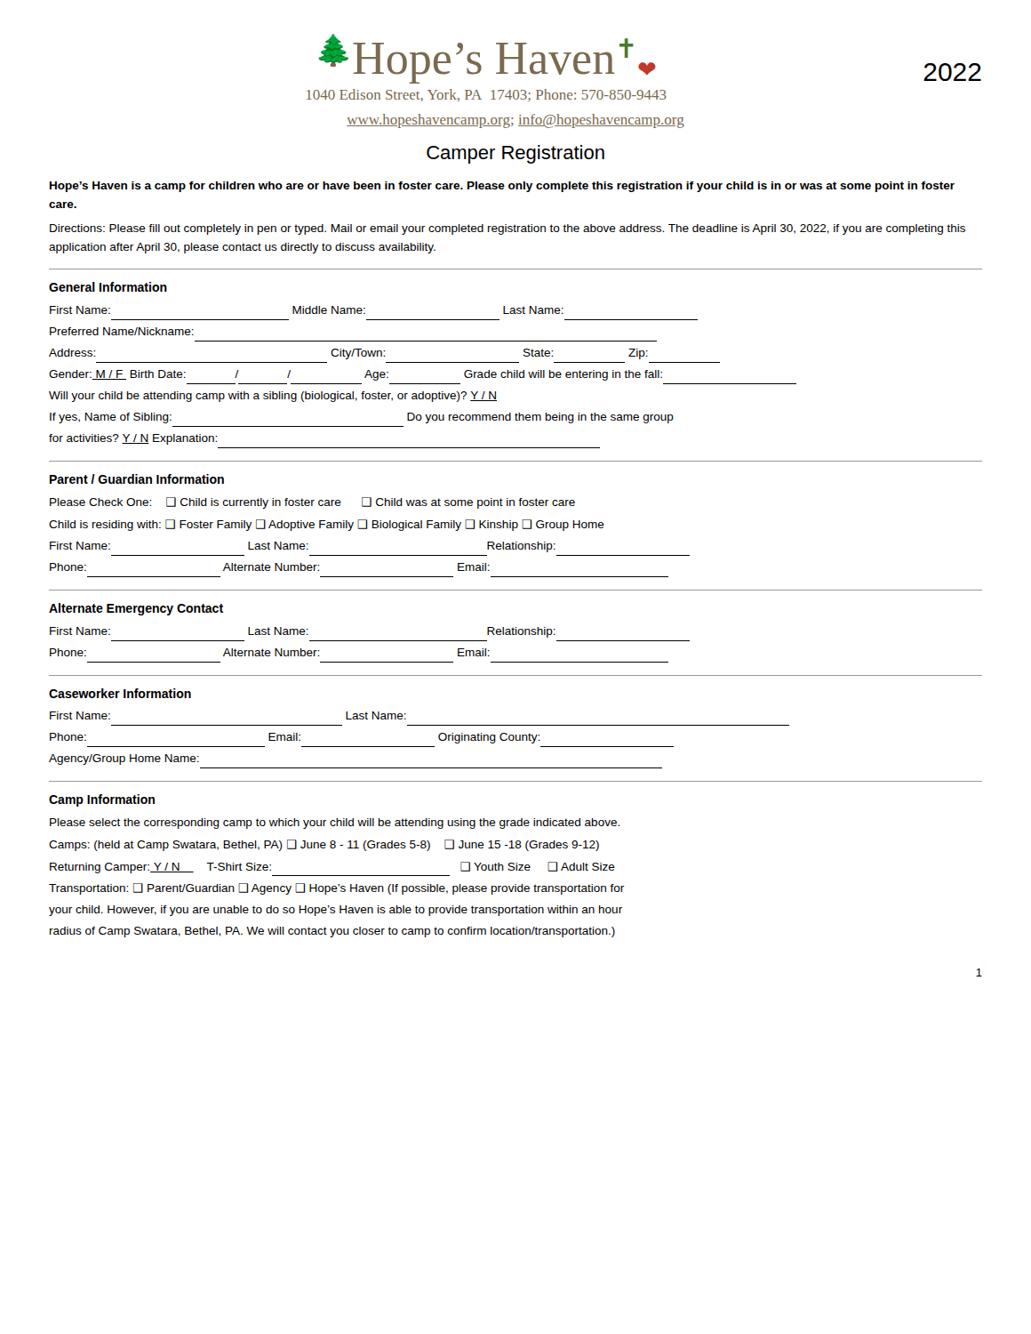2022
🌲Hope’s Haven✝❤
1040 Edison Street, York, PA 17403; Phone: 570-850-9443
www.hopeshavencamp.org; info@hopeshavencamp.org
Camper Registration
Hope’s Haven is a camp for children who are or have been in foster care. Please only complete this registration if your child is in or was at some point in foster care.
Directions: Please fill out completely in pen or typed. Mail or email your completed registration to the above address. The deadline is April 30, 2022, if you are completing this application after April 30, please contact us directly to discuss availability.
General Information
First Name: Middle Name: Last Name:
Preferred Name/Nickname:
Address: City/Town: State: Zip:
Gender: M / F Birth Date: / / Age: Grade child will be entering in the fall:
Will your child be attending camp with a sibling (biological, foster, or adoptive)? Y / N
If yes, Name of Sibling: Do you recommend them being in the same group
for activities? Y / N Explanation:
Parent / Guardian Information
Please Check One: ❑ Child is currently in foster care ❑ Child was at some point in foster care
Child is residing with: ❑ Foster Family ❑ Adoptive Family ❑ Biological Family ❑ Kinship ❑ Group Home
First Name: Last Name: Relationship:
Phone: Alternate Number: Email:
Alternate Emergency Contact
First Name: Last Name: Relationship:
Phone: Alternate Number: Email:
Caseworker Information
First Name: Last Name:
Phone: Email: Originating County:
Agency/Group Home Name:
Camp Information
Please select the corresponding camp to which your child will be attending using the grade indicated above.
Camps: (held at Camp Swatara, Bethel, PA) ❑ June 8 - 11 (Grades 5-8) ❑ June 15 -18 (Grades 9-12)
Returning Camper: Y / N T-Shirt Size: ❑ Youth Size ❑ Adult Size
Transportation: ❑ Parent/Guardian ❑ Agency ❑ Hope’s Haven (If possible, please provide transportation for
your child. However, if you are unable to do so Hope’s Haven is able to provide transportation within an hour
radius of Camp Swatara, Bethel, PA. We will contact you closer to camp to confirm location/transportation.)
1